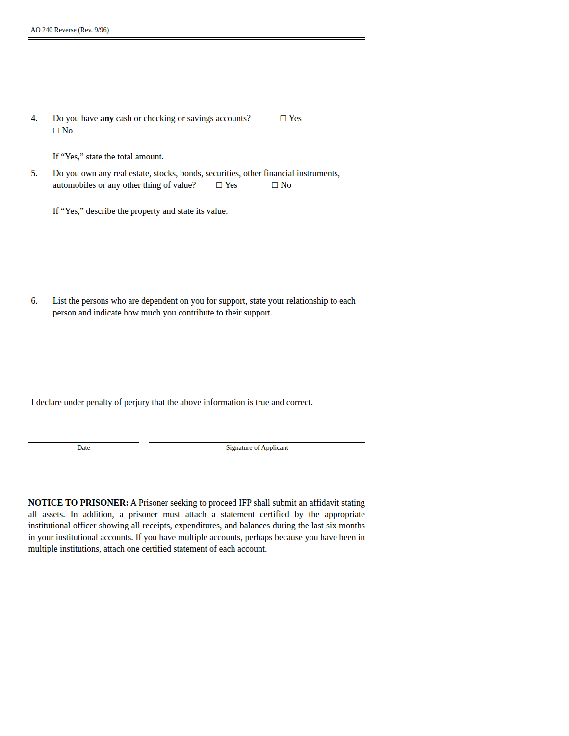AO 240 Reverse (Rev. 9/96)
4. Do you have any cash or checking or savings accounts? ☐ Yes ☐ No If “Yes,” state the total amount.
5. Do you own any real estate, stocks, bonds, securities, other financial instruments, automobiles or any other thing of value? ☐ Yes ☐ No If “Yes,” describe the property and state its value.
6. List the persons who are dependent on you for support, state your relationship to each person and indicate how much you contribute to their support.
I declare under penalty of perjury that the above information is true and correct.
Date
Signature of Applicant
NOTICE TO PRISONER: A Prisoner seeking to proceed IFP shall submit an affidavit stating all assets. In addition, a prisoner must attach a statement certified by the appropriate institutional officer showing all receipts, expenditures, and balances during the last six months in your institutional accounts. If you have multiple accounts, perhaps because you have been in multiple institutions, attach one certified statement of each account.